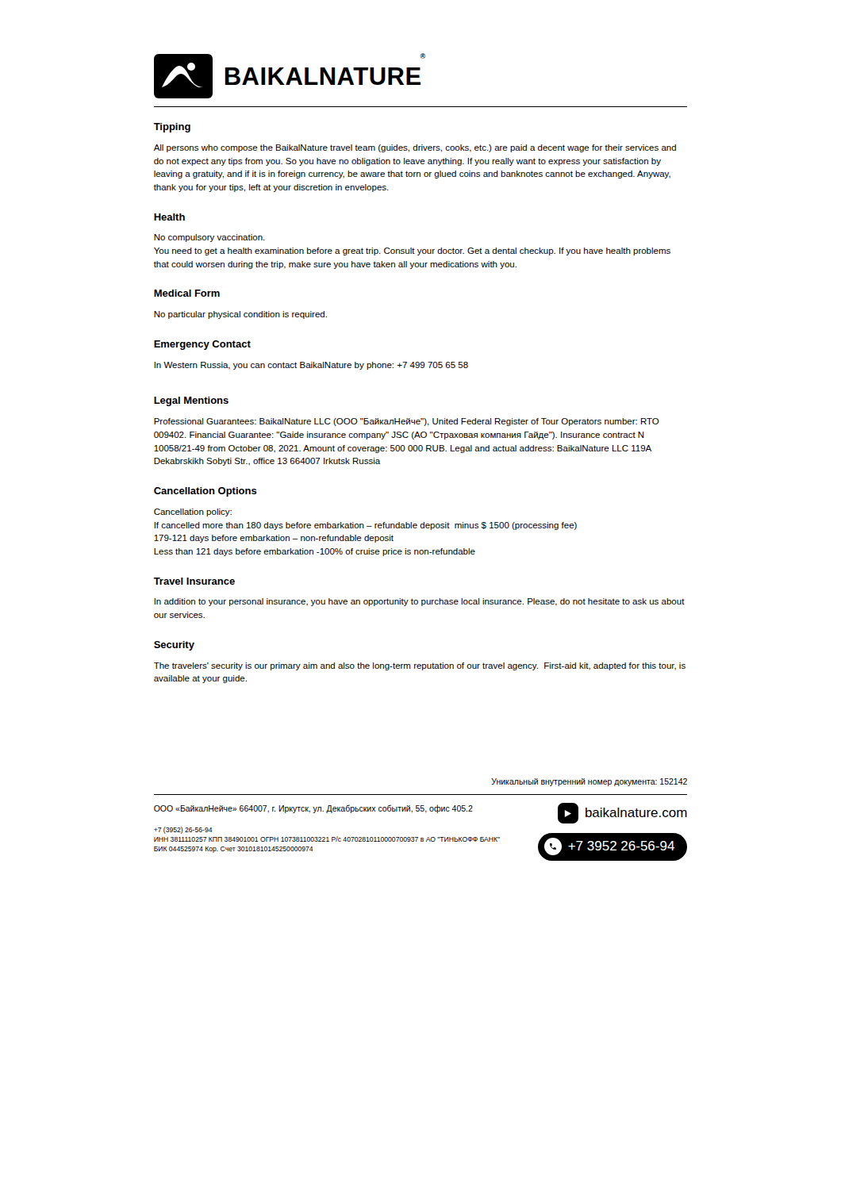BAIKALNATURE®
Tipping
All persons who compose the BaikalNature travel team (guides, drivers, cooks, etc.) are paid a decent wage for their services and do not expect any tips from you. So you have no obligation to leave anything. If you really want to express your satisfaction by leaving a gratuity, and if it is in foreign currency, be aware that torn or glued coins and banknotes cannot be exchanged. Anyway, thank you for your tips, left at your discretion in envelopes.
Health
No compulsory vaccination.
You need to get a health examination before a great trip. Consult your doctor. Get a dental checkup. If you have health problems that could worsen during the trip, make sure you have taken all your medications with you.
Medical Form
No particular physical condition is required.
Emergency Contact
In Western Russia, you can contact BaikalNature by phone: +7 499 705 65 58
Legal Mentions
Professional Guarantees: BaikalNature LLC (ООО "БайкалНейче"), United Federal Register of Tour Operators number: RTO 009402. Financial Guarantee: "Gaide insurance company" JSC (АО "Страховая компания Гайде"). Insurance contract N 10058/21-49 from October 08, 2021. Amount of coverage: 500 000 RUB. Legal and actual address: BaikalNature LLC 119A Dekabrskikh Sobyti Str., office 13 664007 Irkutsk Russia
Cancellation Options
Cancellation policy:
If cancelled more than 180 days before embarkation – refundable deposit minus $ 1500 (processing fee)
179-121 days before embarkation – non-refundable deposit
Less than 121 days before embarkation -100% of cruise price is non-refundable
Travel Insurance
In addition to your personal insurance, you have an opportunity to purchase local insurance. Please, do not hesitate to ask us about our services.
Security
The travelers' security is our primary aim and also the long-term reputation of our travel agency. First-aid kit, adapted for this tour, is available at your guide.
Уникальный внутренний номер документа: 152142
ООО «БайкалНейче» 664007, г. Иркутск, ул. Декабрьских событий, 55, офис 405.2
+7 (3952) 26-56-94
ИНН 3811110257 КПП 384901001 ОГРН 1073811003221 Р/с 40702810110000700937 в АО "ТИНЬКОФФ БАНК"
БИК 044525974 Кор. Счет 30101810145250000974
baikalnature.com
+7 3952 26-56-94